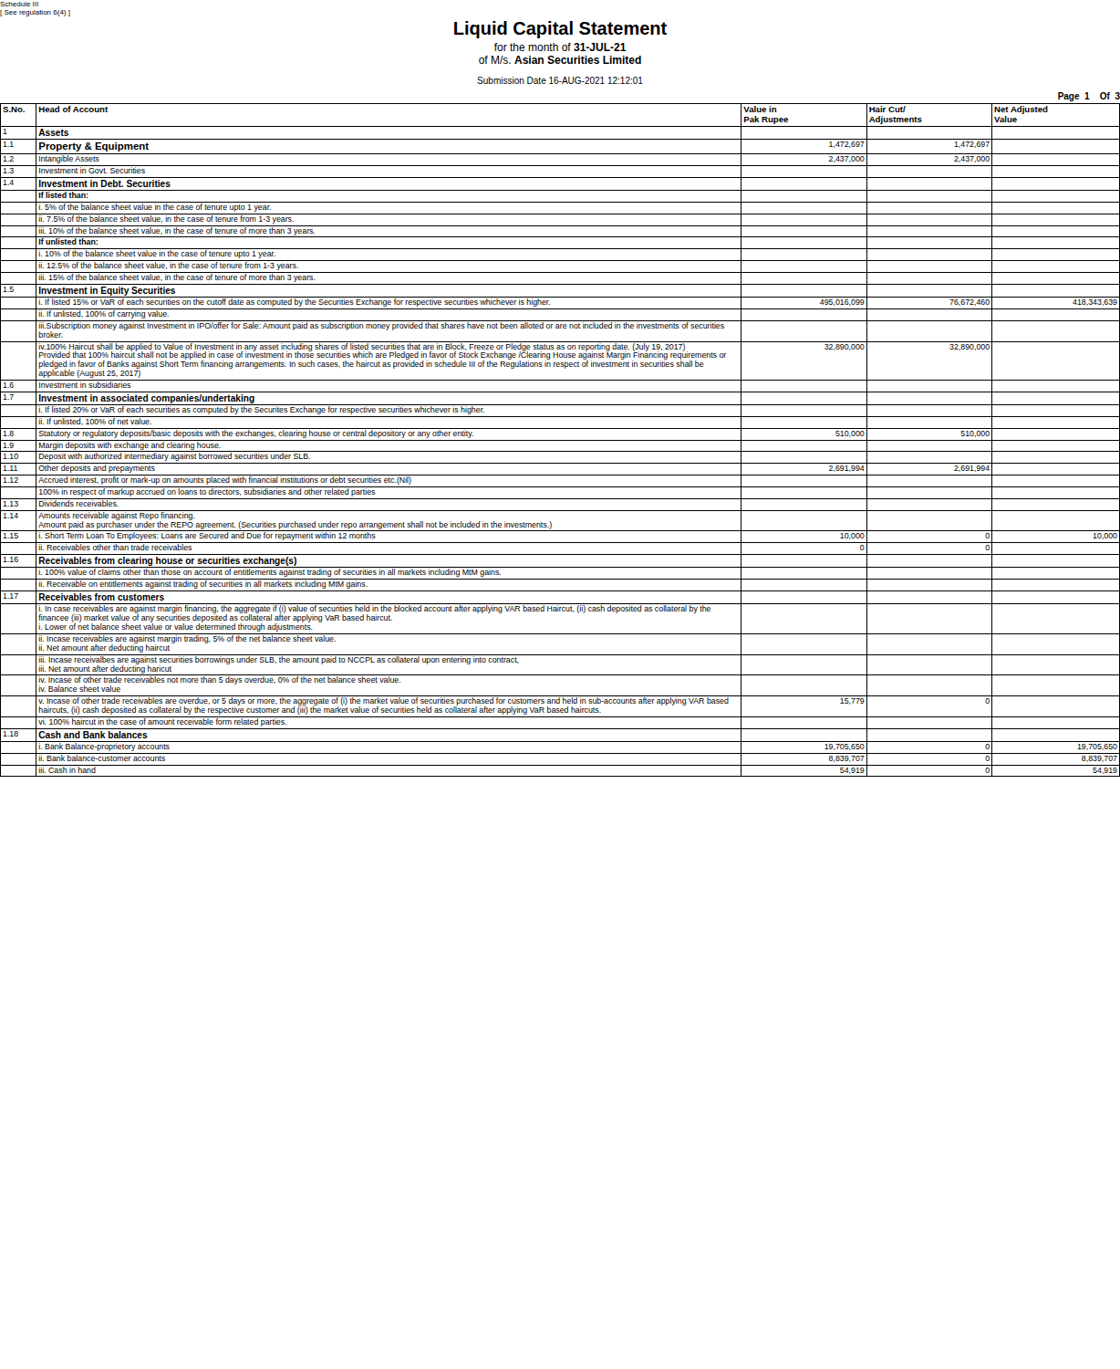Schedule III
[ See regulation 6(4) ]
Liquid Capital Statement
for the month of 31-JUL-21
of M/s. Asian Securities Limited
Submission Date 16-AUG-2021 12:12:01
Page 1 Of 3
| S.No. | Head of Account | Value in Pak Rupee | Hair Cut/ Adjustments | Net Adjusted Value |
| --- | --- | --- | --- | --- |
| 1 | Assets | | | |
| 1.1 | Property & Equipment | 1,472,697 | 1,472,697 | |
| 1.2 | Intangible Assets | 2,437,000 | 2,437,000 | |
| 1.3 | Investment in Govt. Securities | | | |
| 1.4 | Investment in Debt. Securities | | | |
| | If listed than: | | | |
| | i. 5% of the balance sheet value in the case of tenure upto 1 year. | | | |
| | ii. 7.5% of the balance sheet value, in the case of tenure from 1-3 years. | | | |
| | iii. 10% of the balance sheet value, in the case of tenure of more than 3 years. | | | |
| | If unlisted than: | | | |
| | i. 10% of the balance sheet value in the case of tenure upto 1 year. | | | |
| | ii. 12.5% of the balance sheet value, in the case of tenure from 1-3 years. | | | |
| | iii. 15% of the balance sheet value, in the case of tenure of more than 3 years. | | | |
| 1.5 | Investment in Equity Securities | | | |
| | i. If listed 15% or VaR of each securities on the cutoff date as computed by the Securities Exchange for respective securities whichever is higher. | 495,016,099 | 76,672,460 | 418,343,639 |
| | ii. If unlisted, 100% of carrying value. | | | |
| | iii.Subscription money against Investment in IPO/offer for Sale: Amount paid as subscription money provided that shares have not been alloted or are not included in the investments of securities broker. | | | |
| | iv.100% Haircut shall be applied to Value of Investment in any asset including shares of listed securities that are in Block, Freeze or Pledge status as on reporting date. (July 19, 2017) Provided that 100% haircut shall not be applied in case of investment in those securities which are Pledged in favor of Stock Exchange /Clearing House against Margin Financing requirements or pledged in favor of Banks against Short Term financing arrangements. In such cases, the haircut as provided in schedule III of the Regulations in respect of investment in securities shall be applicable (August 25, 2017) | 32,890,000 | 32,890,000 | |
| 1.6 | Investment in subsidiaries | | | |
| 1.7 | Investment in associated companies/undertaking | | | |
| | i. If listed 20% or VaR of each securities as computed by the Securites Exchange for respective securities whichever is higher. | | | |
| | ii. If unlisted, 100% of net value. | | | |
| 1.8 | Statutory or regulatory deposits/basic deposits with the exchanges, clearing house or central depository or any other entity. | 510,000 | 510,000 | |
| 1.9 | Margin deposits with exchange and clearing house. | | | |
| 1.10 | Deposit with authorized intermediary against borrowed securities under SLB. | | | |
| 1.11 | Other deposits and prepayments | 2,691,994 | 2,691,994 | |
| 1.12 | Accrued interest, profit or mark-up on amounts placed with financial institutions or debt securities etc.(Nil) | | | |
| | 100% in respect of markup accrued on loans to directors, subsidiaries and other related parties | | | |
| 1.13 | Dividends receivables. | | | |
| 1.14 | Amounts receivable against Repo financing. Amount paid as purchaser under the REPO agreement. (Securities purchased under repo arrangement shall not be included in the investments.) | | | |
| 1.15 | i. Short Term Loan To Employees: Loans are Secured and Due for repayment within 12 months | 10,000 | 0 | 10,000 |
| | ii. Receivables other than trade receivables | 0 | 0 | |
| 1.16 | Receivables from clearing house or securities exchange(s) | | | |
| | i. 100% value of claims other than those on account of entitlements against trading of securities in all markets including MtM gains. | | | |
| | ii. Receivable on entitlements against trading of securities in all markets including MtM gains. | | | |
| 1.17 | Receivables from customers | | | |
| | i. In case receivables are against margin financing, the aggregate if (i) value of securities held in the blocked account after applying VAR based Haircut, (ii) cash deposited as collateral by the financee (iii) market value of any securities deposited as collateral after applying VaR based haircut. i. Lower of net balance sheet value or value determined through adjustments. | | | |
| | ii. Incase receivables are against margin trading, 5% of the net balance sheet value. ii. Net amount after deducting haircut | | | |
| | iii. Incase receivalbes are against securities borrowings under SLB, the amount paid to NCCPL as collateral upon entering into contract, iii. Net amount after deducting haricut | | | |
| | iv. Incase of other trade receivables not more than 5 days overdue, 0% of the net balance sheet value. iv. Balance sheet value | | | |
| | v. Incase of other trade receivables are overdue, or 5 days or more, the aggregate of (i) the market value of securities purchased for customers and held in sub-accounts after applying VAR based haircuts, (ii) cash deposited as collateral by the respective customer and (iii) the market value of securities held as collateral after applying VaR based haircuts. | 15,779 | 0 | |
| | vi. 100% haircut in the case of amount receivable form related parties. | | | |
| 1.18 | Cash and Bank balances | | | |
| | i. Bank Balance-proprietory accounts | 19,705,650 | 0 | 19,705,650 |
| | ii. Bank balance-customer accounts | 8,839,707 | 0 | 8,839,707 |
| | iii. Cash in hand | 54,919 | 0 | 54,919 |